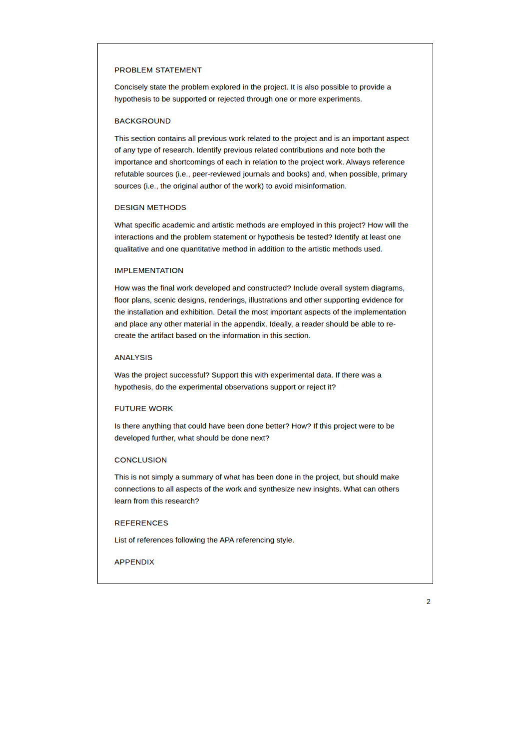PROBLEM STATEMENT
Concisely state the problem explored in the project. It is also possible to provide a hypothesis to be supported or rejected through one or more experiments.
BACKGROUND
This section contains all previous work related to the project and is an important aspect of any type of research. Identify previous related contributions and note both the importance and shortcomings of each in relation to the project work. Always reference refutable sources (i.e., peer-reviewed journals and books) and, when possible, primary sources (i.e., the original author of the work) to avoid misinformation.
DESIGN METHODS
What specific academic and artistic methods are employed in this project? How will the interactions and the problem statement or hypothesis be tested? Identify at least one qualitative and one quantitative method in addition to the artistic methods used.
IMPLEMENTATION
How was the final work developed and constructed? Include overall system diagrams, floor plans, scenic designs, renderings, illustrations and other supporting evidence for the installation and exhibition. Detail the most important aspects of the implementation and place any other material in the appendix. Ideally, a reader should be able to re-create the artifact based on the information in this section.
ANALYSIS
Was the project successful? Support this with experimental data. If there was a hypothesis, do the experimental observations support or reject it?
FUTURE WORK
Is there anything that could have been done better? How? If this project were to be developed further, what should be done next?
CONCLUSION
This is not simply a summary of what has been done in the project, but should make connections to all aspects of the work and synthesize new insights. What can others learn from this research?
REFERENCES
List of references following the APA referencing style.
APPENDIX
2